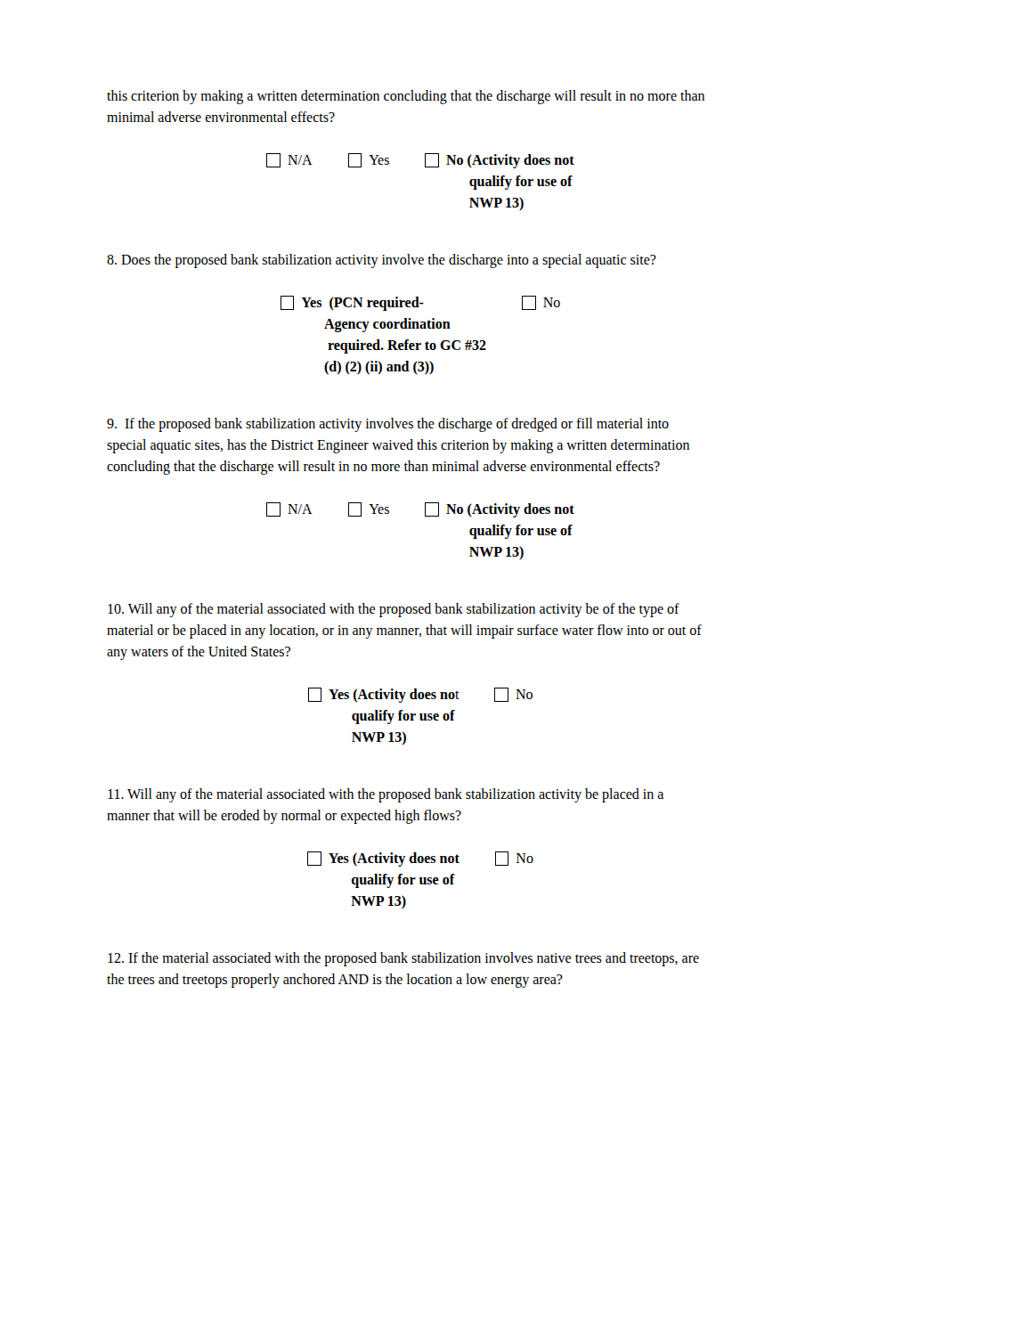this criterion by making a written determination concluding that the discharge will result in no more than minimal adverse environmental effects?
N/A
Yes
No (Activity does notqualify for use of NWP 13)
8. Does the proposed bank stabilization activity involve the discharge into a special aquatic site?
Yes (PCN required-Agency coordination required. Refer to GC #32(d) (2) (ii) and (3))
No
9. If the proposed bank stabilization activity involves the discharge of dredged or fill material into special aquatic sites, has the District Engineer waived this criterion by making a written determination concluding that the discharge will result in no more than minimal adverse environmental effects?
N/A
Yes
No (Activity does notqualify for use of NWP 13)
10. Will any of the material associated with the proposed bank stabilization activity be of the type of material or be placed in any location, or in any manner, that will impair surface water flow into or out of any waters of the United States?
Yes (Activity does notqualify for use of NWP 13)
No
11. Will any of the material associated with the proposed bank stabilization activity be placed in a manner that will be eroded by normal or expected high flows?
Yes (Activity does notqualify for use of NWP 13)
No
12. If the material associated with the proposed bank stabilization involves native trees and treetops, are the trees and treetops properly anchored AND is the location a low energy area?